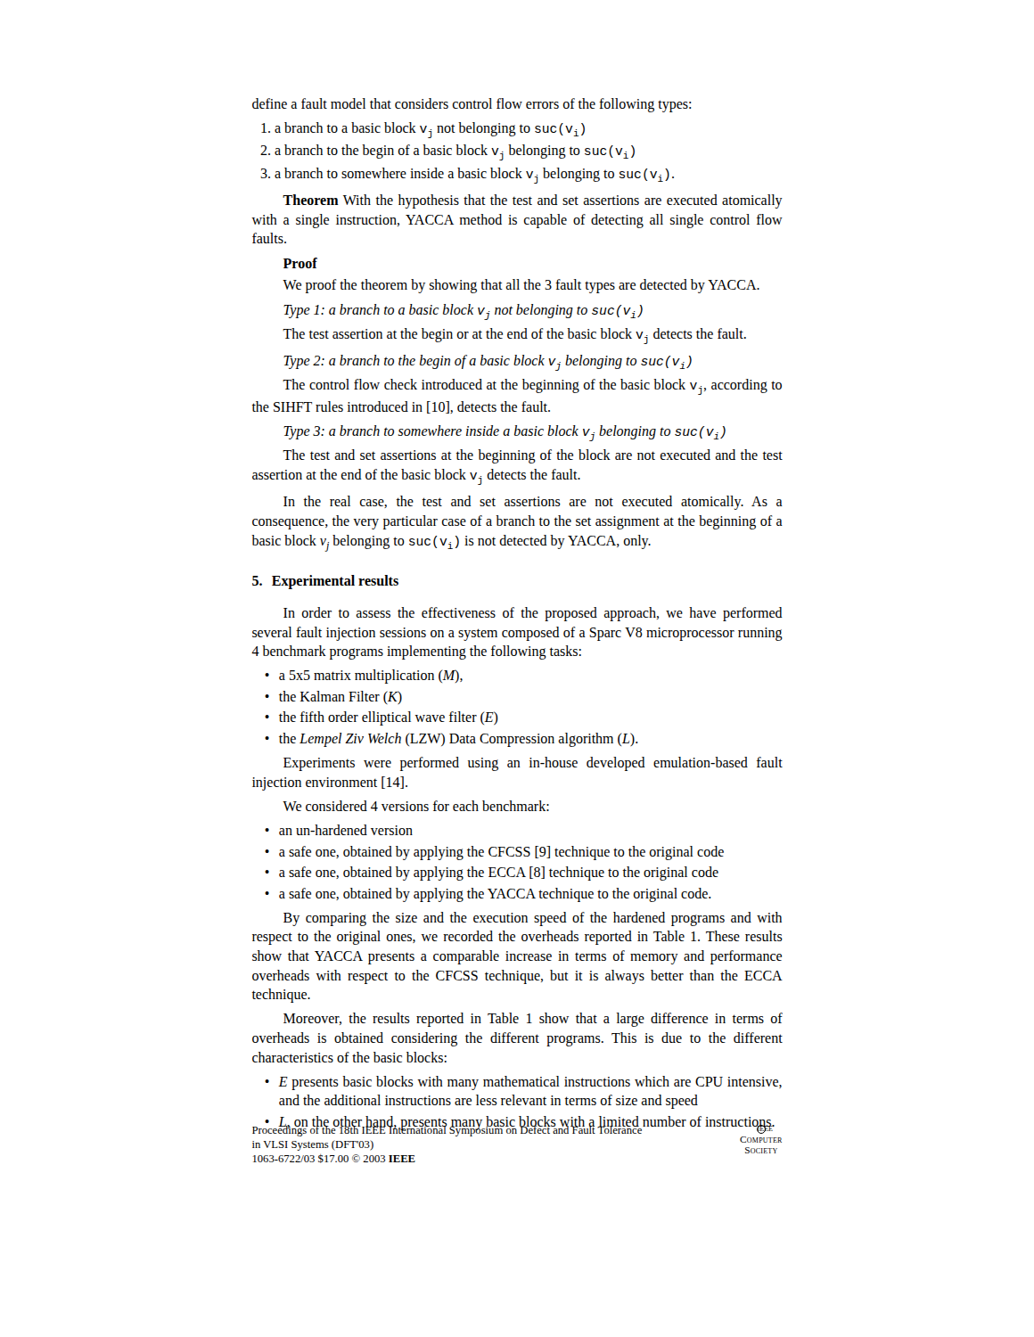define a fault model that considers control flow errors of the following types:
a branch to a basic block vj not belonging to suc(vi)
a branch to the begin of a basic block vj belonging to suc(vi)
a branch to somewhere inside a basic block vj belonging to suc(vi).
Theorem With the hypothesis that the test and set assertions are executed atomically with a single instruction, YACCA method is capable of detecting all single control flow faults.
Proof
We proof the theorem by showing that all the 3 fault types are detected by YACCA.
Type 1: a branch to a basic block vj not belonging to suc(vi)
The test assertion at the begin or at the end of the basic block vj detects the fault.
Type 2: a branch to the begin of a basic block vj belonging to suc(vi)
The control flow check introduced at the beginning of the basic block vj, according to the SIHFT rules introduced in [10], detects the fault.
Type 3: a branch to somewhere inside a basic block vj belonging to suc(vi)
The test and set assertions at the beginning of the block are not executed and the test assertion at the end of the basic block vj detects the fault.
In the real case, the test and set assertions are not executed atomically. As a consequence, the very particular case of a branch to the set assignment at the beginning of a basic block vj belonging to suc(vi) is not detected by YACCA, only.
5. Experimental results
In order to assess the effectiveness of the proposed approach, we have performed several fault injection sessions on a system composed of a Sparc V8 microprocessor running 4 benchmark programs implementing the following tasks:
a 5x5 matrix multiplication (M),
the Kalman Filter (K)
the fifth order elliptical wave filter (E)
the Lempel Ziv Welch (LZW) Data Compression algorithm (L).
Experiments were performed using an in-house developed emulation-based fault injection environment [14].
We considered 4 versions for each benchmark:
an un-hardened version
a safe one, obtained by applying the CFCSS [9] technique to the original code
a safe one, obtained by applying the ECCA [8] technique to the original code
a safe one, obtained by applying the YACCA technique to the original code.
By comparing the size and the execution speed of the hardened programs and with respect to the original ones, we recorded the overheads reported in Table 1. These results show that YACCA presents a comparable increase in terms of memory and performance overheads with respect to the CFCSS technique, but it is always better than the ECCA technique.
Moreover, the results reported in Table 1 show that a large difference in terms of overheads is obtained considering the different programs. This is due to the different characteristics of the basic blocks:
E presents basic blocks with many mathematical instructions which are CPU intensive, and the additional instructions are less relevant in terms of size and speed
L, on the other hand, presents many basic blocks with a limited number of instructions.
Proceedings of the 18th IEEE International Symposium on Defect and Fault Tolerance in VLSI Systems (DFT'03)
1063-6722/03 $17.00 © 2003 IEEE
IEEE
Computer
Society